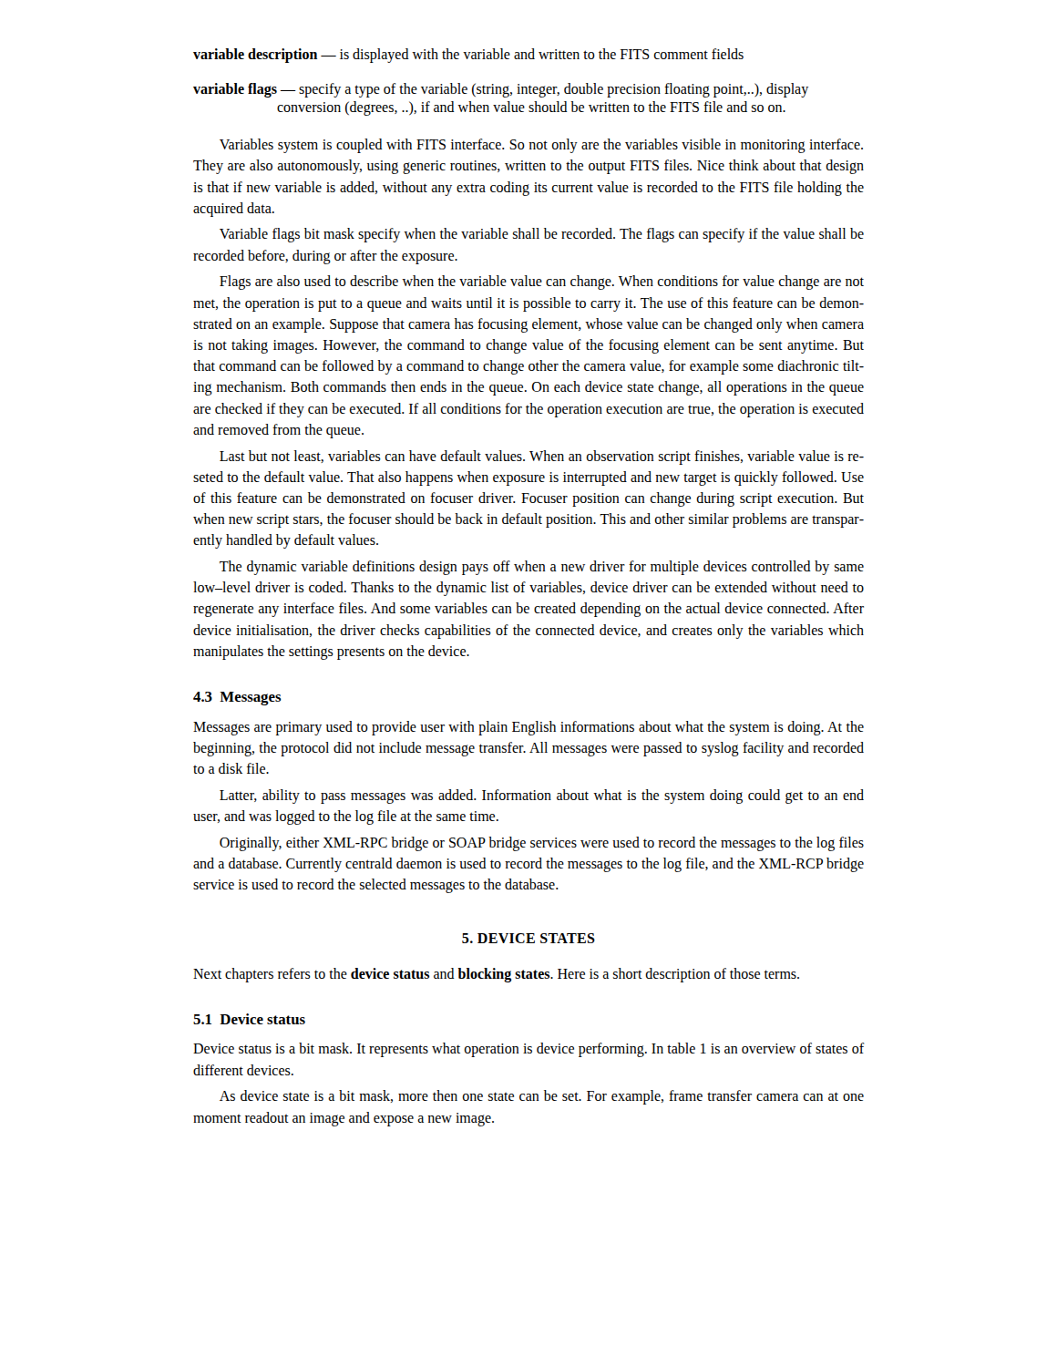variable description
— is displayed with the variable and written to the FITS comment fields
variable flags
— specify a type of the variable (string, integer, double precision floating point,..), display
conversion (degrees, ..), if and when value should be written to the FITS file and so on.
Variables system is coupled with FITS interface. So not only are the variables visible in monitoring interface. They are also autonomously, using generic routines, written to the output FITS files. Nice think about that design is that if new variable is added, without any extra coding its current value is recorded to the FITS file holding the acquired data.
Variable flags bit mask specify when the variable shall be recorded. The flags can specify if the value shall be recorded before, during or after the exposure.
Flags are also used to describe when the variable value can change. When conditions for value change are not met, the operation is put to a queue and waits until it is possible to carry it. The use of this feature can be demonstrated on an example. Suppose that camera has focusing element, whose value can be changed only when camera is not taking images. However, the command to change value of the focusing element can be sent anytime. But that command can be followed by a command to change other the camera value, for example some diachronic tilting mechanism. Both commands then ends in the queue. On each device state change, all operations in the queue are checked if they can be executed. If all conditions for the operation execution are true, the operation is executed and removed from the queue.
Last but not least, variables can have default values. When an observation script finishes, variable value is reseted to the default value. That also happens when exposure is interrupted and new target is quickly followed. Use of this feature can be demonstrated on focuser driver. Focuser position can change during script execution. But when new script stars, the focuser should be back in default position. This and other similar problems are transparently handled by default values.
The dynamic variable definitions design pays off when a new driver for multiple devices controlled by same low–level driver is coded. Thanks to the dynamic list of variables, device driver can be extended without need to regenerate any interface files. And some variables can be created depending on the actual device connected. After device initialisation, the driver checks capabilities of the connected device, and creates only the variables which manipulates the settings presents on the device.
4.3 Messages
Messages are primary used to provide user with plain English informations about what the system is doing. At the beginning, the protocol did not include message transfer. All messages were passed to syslog facility and recorded to a disk file.
Latter, ability to pass messages was added. Information about what is the system doing could get to an end user, and was logged to the log file at the same time.
Originally, either XML-RPC bridge or SOAP bridge services were used to record the messages to the log files and a database. Currently centrald daemon is used to record the messages to the log file, and the XML-RCP bridge service is used to record the selected messages to the database.
5. DEVICE STATES
Next chapters refers to the device status and blocking states. Here is a short description of those terms.
5.1 Device status
Device status is a bit mask. It represents what operation is device performing. In table 1 is an overview of states of different devices.
As device state is a bit mask, more then one state can be set. For example, frame transfer camera can at one moment readout an image and expose a new image.